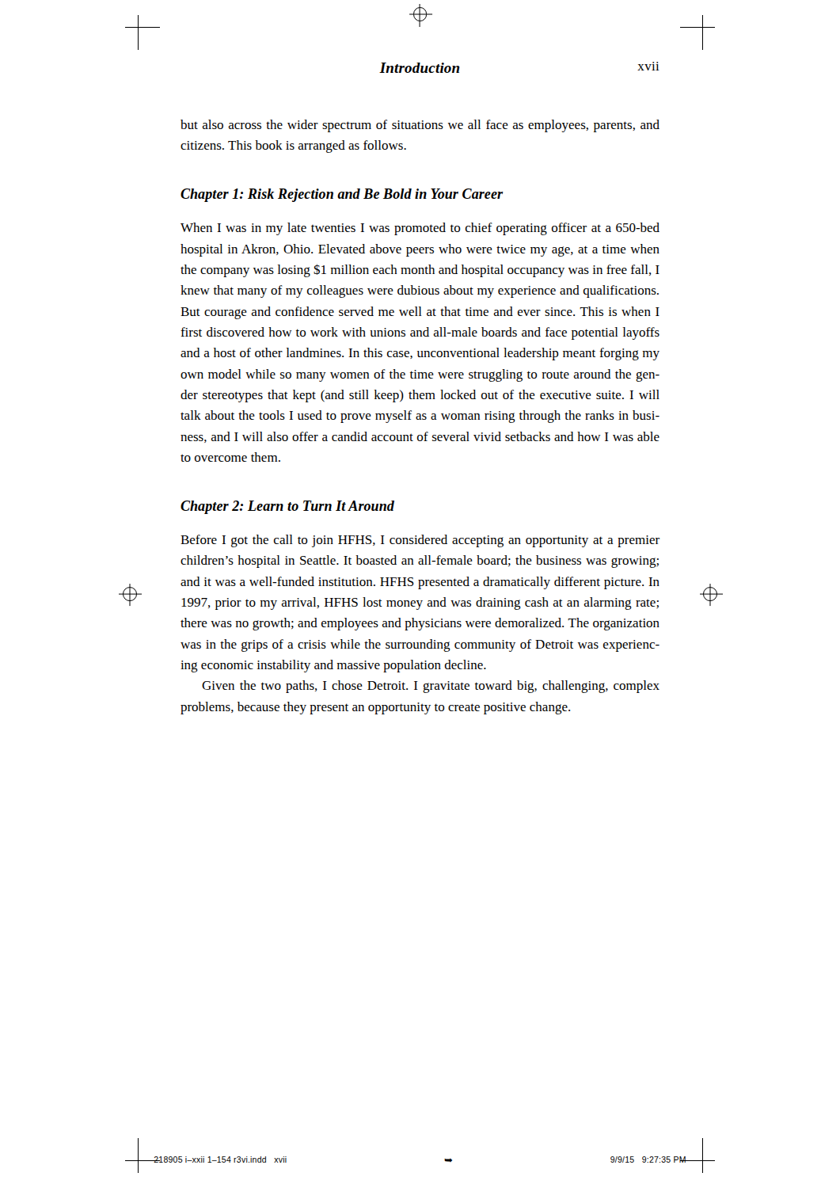Introduction xvii
but also across the wider spectrum of situations we all face as employees, parents, and citizens. This book is arranged as follows.
Chapter 1: Risk Rejection and Be Bold in Your Career
When I was in my late twenties I was promoted to chief operating officer at a 650-bed hospital in Akron, Ohio. Elevated above peers who were twice my age, at a time when the company was losing $1 million each month and hospital occupancy was in free fall, I knew that many of my colleagues were dubious about my experience and qualifications. But courage and confidence served me well at that time and ever since. This is when I first discovered how to work with unions and all-male boards and face potential layoffs and a host of other landmines. In this case, unconventional leadership meant forging my own model while so many women of the time were struggling to route around the gender stereotypes that kept (and still keep) them locked out of the executive suite. I will talk about the tools I used to prove myself as a woman rising through the ranks in business, and I will also offer a candid account of several vivid setbacks and how I was able to overcome them.
Chapter 2: Learn to Turn It Around
Before I got the call to join HFHS, I considered accepting an opportunity at a premier children’s hospital in Seattle. It boasted an all-female board; the business was growing; and it was a well-funded institution. HFHS presented a dramatically different picture. In 1997, prior to my arrival, HFHS lost money and was draining cash at an alarming rate; there was no growth; and employees and physicians were demoralized. The organization was in the grips of a crisis while the surrounding community of Detroit was experiencing economic instability and massive population decline.
Given the two paths, I chose Detroit. I gravitate toward big, challenging, complex problems, because they present an opportunity to create positive change.
218905 i–xxii 1–154 r3vi.indd xvii ➥ 9/9/15 9:27:35 PM